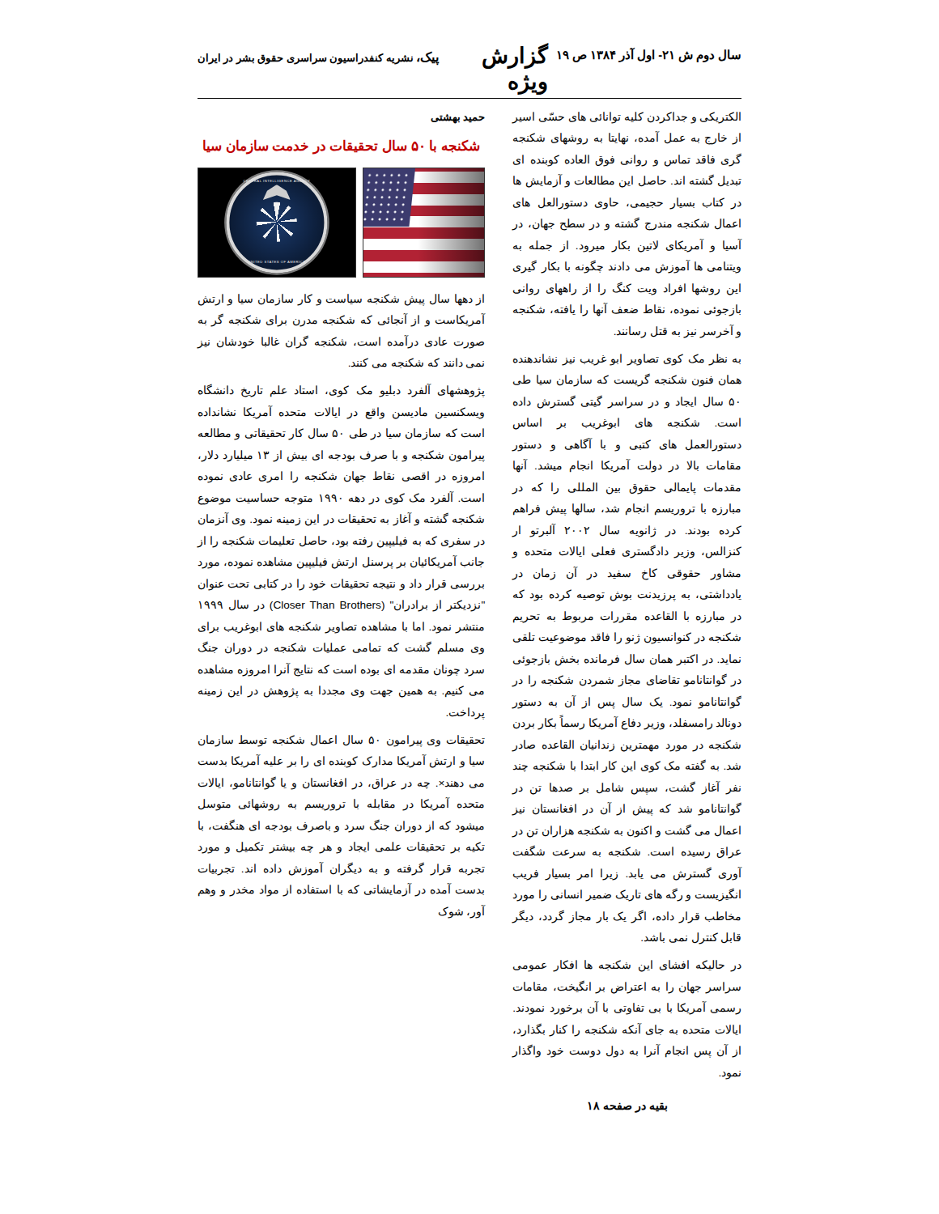سال دوم ش ۲۱- اول آذر ۱۳۸۴ ص ۱۹
گزارش ویژه
پیک، نشریه کنفدراسیون سراسری حقوق بشر در ایران
الکتریکی و جداکردن کلیه توانائی های حسّی اسیر از خارج به عمل آمده، نهایتا به روشهای شکنجه گری فاقد تماس و روانی فوق العاده کوبنده ای تبدیل گشته اند. حاصل این مطالعات و آزمایش ها در کتاب بسیار حجیمی، حاوی دستورالعل های اعمال شکنجه مندرج گشته و در سطح جهان، در آسیا و آمریکای لاتین بکار میرود. از جمله به ویتنامی ها آموزش می دادند چگونه با بکار گیری این روشها افراد ویت کنگ را از راههای روانی بازجوئی نموده، نقاط ضعف آنها را یافته، شکنجه و آخرسر نیز به قتل رسانند.
به نظر مک کوی تصاویر ابو غریب نیز نشاندهنده همان فنون شکنجه گریست که سازمان سیا طی ۵۰ سال ایجاد و در سراسر گیتی گسترش داده است. شکنجه های ابوغریب بر اساس دستورالعمل های کتبی و با آگاهی و دستور مقامات بالا در دولت آمریکا انجام میشد. آنها مقدمات پایمالی حقوق بین المللی را که در مبارزه با تروریسم انجام شد، سالها پیش فراهم کرده بودند. در ژانویه سال ۲۰۰۲ آلبرتو ار کنزالس، وزیر دادگستری فعلی ایالات متحده و مشاور حقوقی کاخ سفید در آن زمان در یادداشتی، به پرزیدنت بوش توصیه کرده بود که در مبارزه با القاعده مقررات مربوط به تحریم شکنجه در کنوانسیون ژنو را فاقد موضوعیت تلقی نماید. در اکتبر همان سال فرمانده بخش بازجوئی در گوانتانامو تقاضای مجاز شمردن شکنجه را در گوانتانامو نمود. یک سال پس از آن به دستور دونالد رامسفلد، وزیر دفاع آمریکا رسماً بکار بردن شکنجه در مورد مهمترین زندانیان القاعده صادر شد. به گفته مک کوی این کار ابتدا با شکنجه چند نفر آغاز گشت، سپس شامل بر صدها تن در گوانتانامو شد که پیش از آن در افغانستان نیز اعمال می گشت و اکنون به شکنجه هزاران تن در عراق رسیده است. شکنجه به سرعت شگفت آوری گسترش می یابد. زیرا امر بسیار فریب انگیزیست و رگه های تاریک ضمیر انسانی را مورد مخاطب قرار داده، اگر یک بار مجاز گردد، دیگر قابل کنترل نمی باشد.
در حالیکه افشای این شکنجه ها افکار عمومی سراسر جهان را به اعتراض بر انگیخت، مقامات رسمی آمریکا با بی تفاوتی با آن برخورد نمودند. ایالات متحده به جای آنکه شکنجه را کنار بگذارد، از آن پس انجام آنرا به دول دوست خود واگذار نمود.
بقیه در صفحه ۱۸
حمید بهشتی
شکنجه با ۵۰ سال تحقیقات در خدمت سازمان سیا
از دهها سال پیش شکنجه سیاست و کار سازمان سیا و ارتش آمریکاست و از آنجائی که شکنجه مدرن برای شکنجه گر به صورت عادی درآمده است، شکنجه گران غالبا خودشان نیز نمی دانند که شکنجه می کنند.
پژوهشهای آلفرد دبلیو مک کوی، استاد علم تاریخ دانشگاه ویسکنسین ماديسن واقع در ایالات متحده آمریکا نشانداده است که سازمان سیا در طی ۵۰ سال کار تحقیقاتی و مطالعه پیرامون شکنجه و با صرف بودجه ای بیش از ۱۳ میلیارد دلار، امروزه در اقصی نقاط جهان شکنجه را امری عادی نموده است. آلفرد مک کوی در دهه ۱۹۹۰ متوجه حساسیت موضوع شکنجه گشته و آغاز به تحقیقات در این زمینه نمود. وی آنزمان در سفری که به فیلیپین رفته بود، حاصل تعلیمات شکنجه را از جانب آمریکائیان بر پرسنل ارتش فیلیپین مشاهده نموده، مورد بررسی قرار داد و نتیجه تحقیقات خود را در کتابی تحت عنوان "نزدیکتر از برادران" (Closer Than Brothers) در سال ۱۹۹۹ منتشر نمود. اما با مشاهده تصاویر شکنجه های ابوغریب برای وی مسلم گشت که تمامی عملیات شکنجه در دوران جنگ سرد چونان مقدمه ای بوده است که نتایج آنرا امروزه مشاهده می کنیم. به همین جهت وی مجددا به پژوهش در این زمینه پرداخت.
تحقیقات وی پیرامون ۵۰ سال اعمال شکنجه توسط سازمان سیا و ارتش آمریکا مدارک کوبنده ای را بر علیه آمریکا بدست می دهند×. چه در عراق، در افغانستان و یا گوانتانامو، ایالات متحده آمریکا در مقابله با تروریسم به روشهائی متوسل میشود که از دوران جنگ سرد و باصرف بودجه ای هنگفت، با تکیه بر تحقیقات علمی ایجاد و هر چه بیشتر تکمیل و مورد تجربه قرار گرفته و به دیگران آموزش داده اند. تجربیات بدست آمده در آزمایشاتی که با استفاده از مواد مخدر و وهم آور، شوک